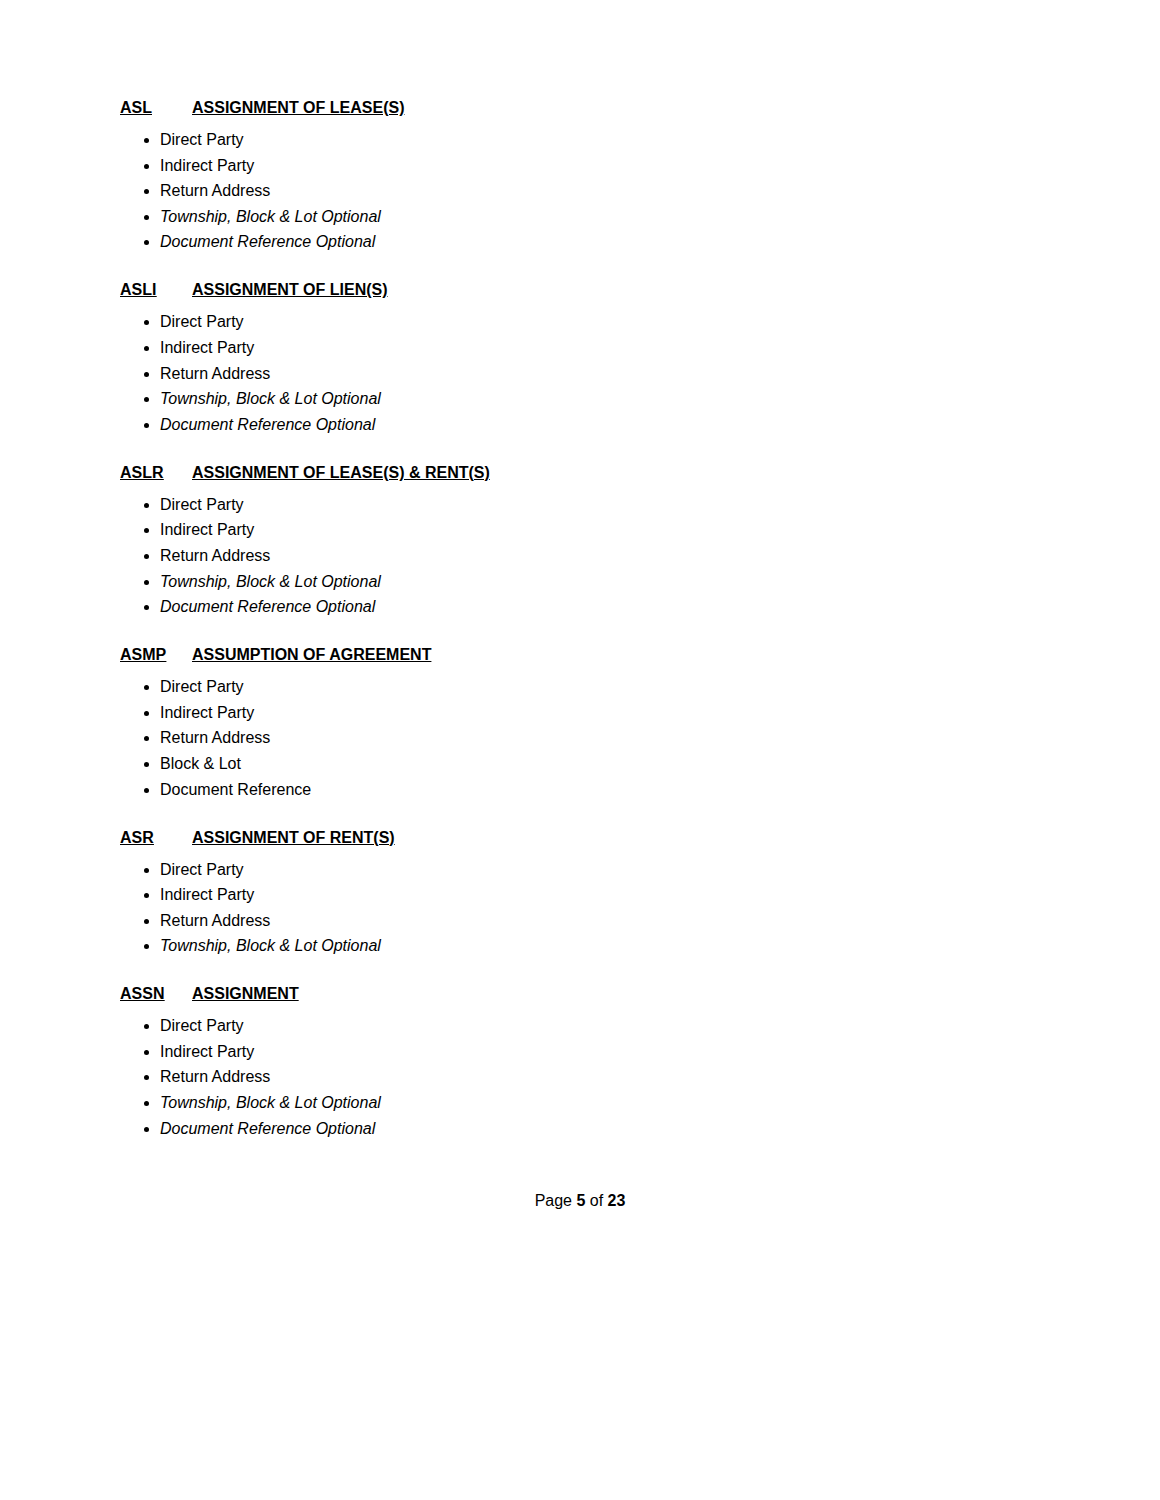ASL ASSIGNMENT OF LEASE(S)
Direct Party
Indirect Party
Return Address
Township, Block & Lot Optional
Document Reference Optional
ASLI ASSIGNMENT OF LIEN(S)
Direct Party
Indirect Party
Return Address
Township, Block & Lot Optional
Document Reference Optional
ASLR ASSIGNMENT OF LEASE(S) & RENT(S)
Direct Party
Indirect Party
Return Address
Township, Block & Lot Optional
Document Reference Optional
ASMP ASSUMPTION OF AGREEMENT
Direct Party
Indirect Party
Return Address
Block & Lot
Document Reference
ASR ASSIGNMENT OF RENT(S)
Direct Party
Indirect Party
Return Address
Township, Block & Lot Optional
ASSN ASSIGNMENT
Direct Party
Indirect Party
Return Address
Township, Block & Lot Optional
Document Reference Optional
Page 5 of 23